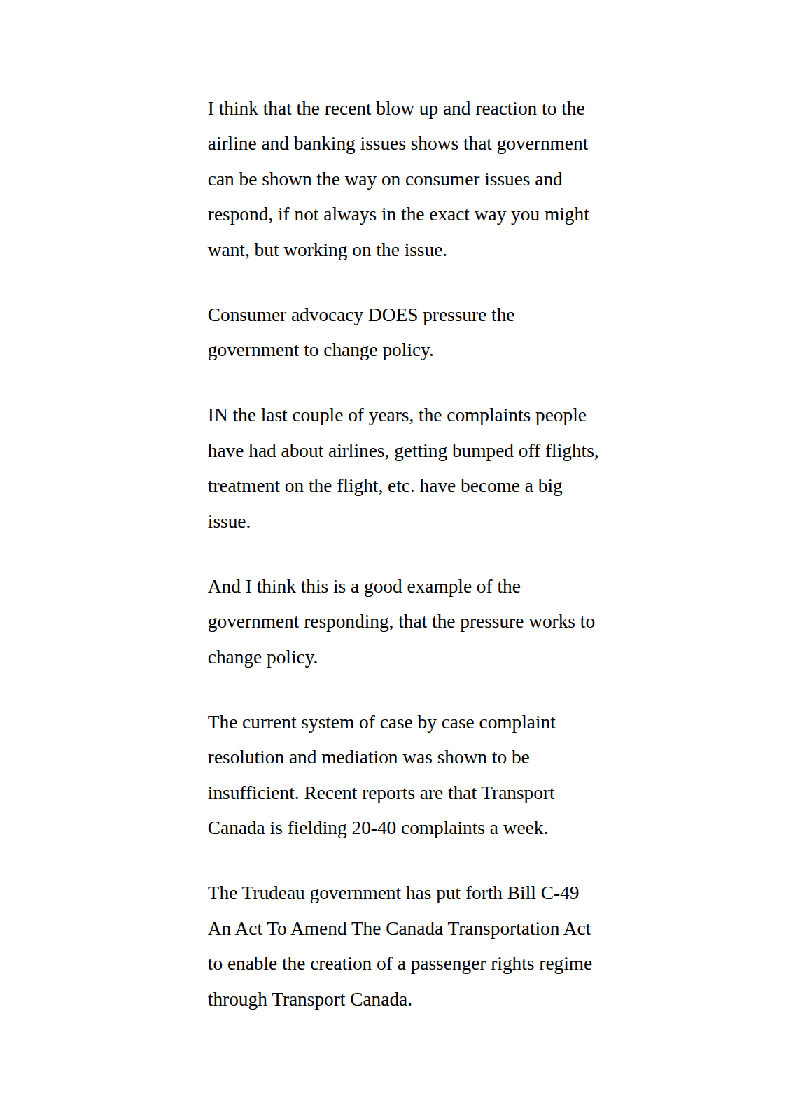I think that the recent blow up and reaction to the airline and banking issues shows that government can be shown the way on consumer issues and respond, if not always in the exact way you might want, but working on the issue.
Consumer advocacy DOES pressure the government to change policy.
IN the last couple of years, the complaints people have had about airlines, getting bumped off flights, treatment on the flight, etc. have become a big issue.
And I think this is a good example of the government responding, that the pressure works to change policy.
The current system of case by case complaint resolution and mediation was shown to be insufficient. Recent reports are that Transport Canada is fielding 20-40 complaints a week.
The Trudeau government has put forth Bill C-49 An Act To Amend The Canada Transportation Act to enable the creation of a passenger rights regime through Transport Canada.